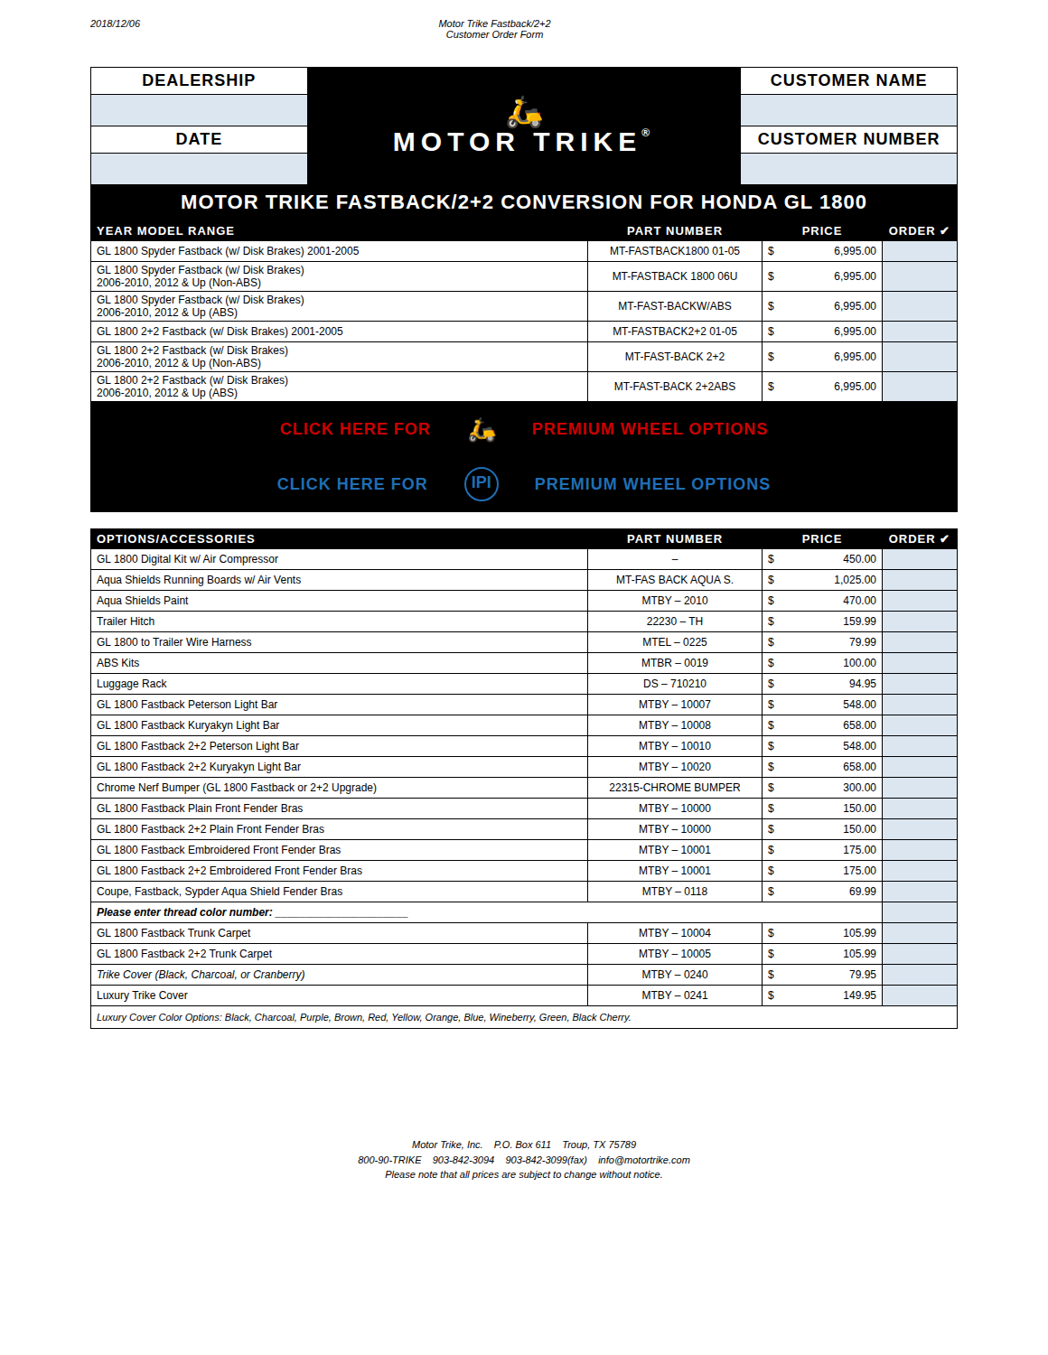2018/12/06
Motor Trike Fastback/2+2
Customer Order Form
| DEALERSHIP | 🛵 MOTOR TRIKE ® | CUSTOMER NAME |
| DATE | CUSTOMER NUMBER |
MOTOR TRIKE FASTBACK/2+2 CONVERSION FOR HONDA GL 1800
| YEAR MODEL RANGE | PART NUMBER | PRICE | ORDER ✔ |
| --- | --- | --- | --- |
| GL 1800 Spyder Fastback (w/ Disk Brakes) 2001-2005 | MT-FASTBACK1800 01-05 | $ 6,995.00 | |
| GL 1800 Spyder Fastback (w/ Disk Brakes) 2006-2010, 2012 & Up (Non-ABS) | MT-FASTBACK 1800 06U | $ 6,995.00 | |
| GL 1800 Spyder Fastback (w/ Disk Brakes) 2006-2010, 2012 & Up (ABS) | MT-FAST-BACKW/ABS | $ 6,995.00 | |
| GL 1800 2+2 Fastback (w/ Disk Brakes) 2001-2005 | MT-FASTBACK2+2 01-05 | $ 6,995.00 | |
| GL 1800 2+2 Fastback (w/ Disk Brakes) 2006-2010, 2012 & Up (Non-ABS) | MT-FAST-BACK 2+2 | $ 6,995.00 | |
| GL 1800 2+2 Fastback (w/ Disk Brakes) 2006-2010, 2012 & Up (ABS) | MT-FAST-BACK 2+2ABS | $ 6,995.00 | |
CLICK HERE FOR 🛵 PREMIUM WHEEL OPTIONS
CLICK HERE FOR IPI PREMIUM WHEEL OPTIONS
| OPTIONS/ACCESSORIES | PART NUMBER | PRICE | ORDER ✔ |
| --- | --- | --- | --- |
| GL 1800 Digital Kit w/ Air Compressor | – | $ 450.00 | |
| Aqua Shields Running Boards w/ Air Vents | MT-FAS BACK AQUA S. | $ 1,025.00 | |
| Aqua Shields Paint | MTBY – 2010 | $ 470.00 | |
| Trailer Hitch | 22230 – TH | $ 159.99 | |
| GL 1800 to Trailer Wire Harness | MTEL – 0225 | $ 79.99 | |
| ABS Kits | MTBR – 0019 | $ 100.00 | |
| Luggage Rack | DS – 710210 | $ 94.95 | |
| GL 1800 Fastback Peterson Light Bar | MTBY – 10007 | $ 548.00 | |
| GL 1800 Fastback Kuryakyn Light Bar | MTBY – 10008 | $ 658.00 | |
| GL 1800 Fastback 2+2 Peterson Light Bar | MTBY – 10010 | $ 548.00 | |
| GL 1800 Fastback 2+2 Kuryakyn Light Bar | MTBY – 10020 | $ 658.00 | |
| Chrome Nerf Bumper (GL 1800 Fastback or 2+2 Upgrade) | 22315-CHROME BUMPER | $ 300.00 | |
| GL 1800 Fastback Plain Front Fender Bras | MTBY – 10000 | $ 150.00 | |
| GL 1800 Fastback 2+2 Plain Front Fender Bras | MTBY – 10000 | $ 150.00 | |
| GL 1800 Fastback Embroidered Front Fender Bras | MTBY – 10001 | $ 175.00 | |
| GL 1800 Fastback 2+2 Embroidered Front Fender Bras | MTBY – 10001 | $ 175.00 | |
| Coupe, Fastback, Sypder Aqua Shield Fender Bras | MTBY – 0118 | $ 69.99 | |
| Please enter thread color number: ______________________ | |
| GL 1800 Fastback Trunk Carpet | MTBY – 10004 | $ 105.99 | |
| GL 1800 Fastback 2+2 Trunk Carpet | MTBY – 10005 | $ 105.99 | |
| Trike Cover (Black, Charcoal, or Cranberry) | MTBY – 0240 | $ 79.95 | |
| Luxury Trike Cover | MTBY – 0241 | $ 149.95 | |
| Luxury Cover Color Options: Black, Charcoal, Purple, Brown, Red, Yellow, Orange, Blue, Wineberry, Green, Black Cherry. |
Motor Trike, Inc. P.O. Box 611 Troup, TX 75789
800-90-TRIKE 903-842-3094 903-842-3099(fax) info@motortrike.com
Please note that all prices are subject to change without notice.